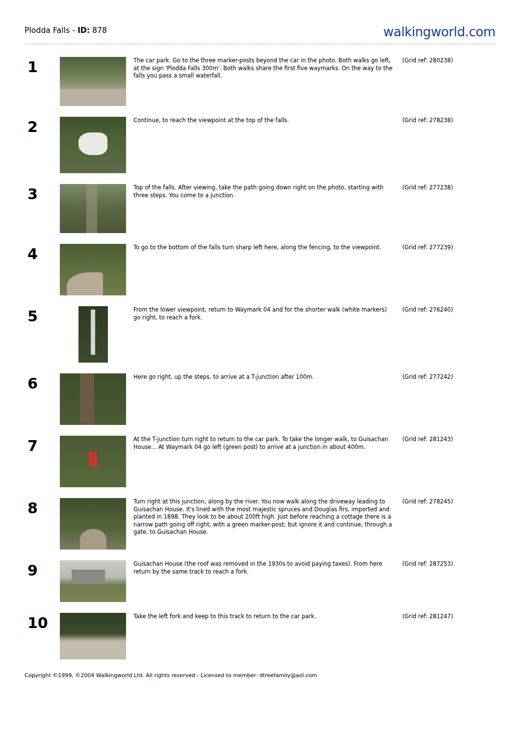Plodda Falls - ID: 878
walkingworld.com
1
The car park. Go to the three marker-posts beyond the car in the photo. Both walks go left, at the sign 'Plodda Falls 300m'. Both walks share the first five waymarks. On the way to the falls you pass a small waterfall.
(Grid ref: 280238)
2
Continue, to reach the viewpoint at the top of the falls.
(Grid ref: 278238)
3
Top of the falls. After viewing, take the path going down right on the photo, starting with three steps. You come to a junction.
(Grid ref: 277238)
4
To go to the bottom of the falls turn sharp left here, along the fencing, to the viewpoint.
(Grid ref: 277239)
5
From the lower viewpoint, return to Waymark 04 and for the shorter walk (white markers) go right, to reach a fork.
(Grid ref: 276240)
6
Here go right, up the steps, to arrive at a T-junction after 100m.
(Grid ref: 277242)
7
At the T-junction turn right to return to the car park. To take the longer walk, to Guisachan House... At Waymark 04 go left (green post) to arrive at a junction in about 400m.
(Grid ref: 281243)
8
Turn right at this junction, along by the river. You now walk along the driveway leading to Guisachan House. It's lined with the most majestic spruces and Douglas firs, imported and planted in 1898. They look to be about 200ft high. Just before reaching a cottage there is a narrow path going off right, with a green marker-post; but ignore it and continue, through a gate, to Guisachan House.
(Grid ref: 278245)
9
Guisachan House (the roof was removed in the 1930s to avoid paying taxes). From here return by the same track to reach a fork.
(Grid ref: 287253)
10
Take the left fork and keep to this track to return to the car park.
(Grid ref: 281247)
Copyright ©1999, ©2004 Walkingworld Ltd. All rights reserved - Licensed to member: dtreefamily@aol.com